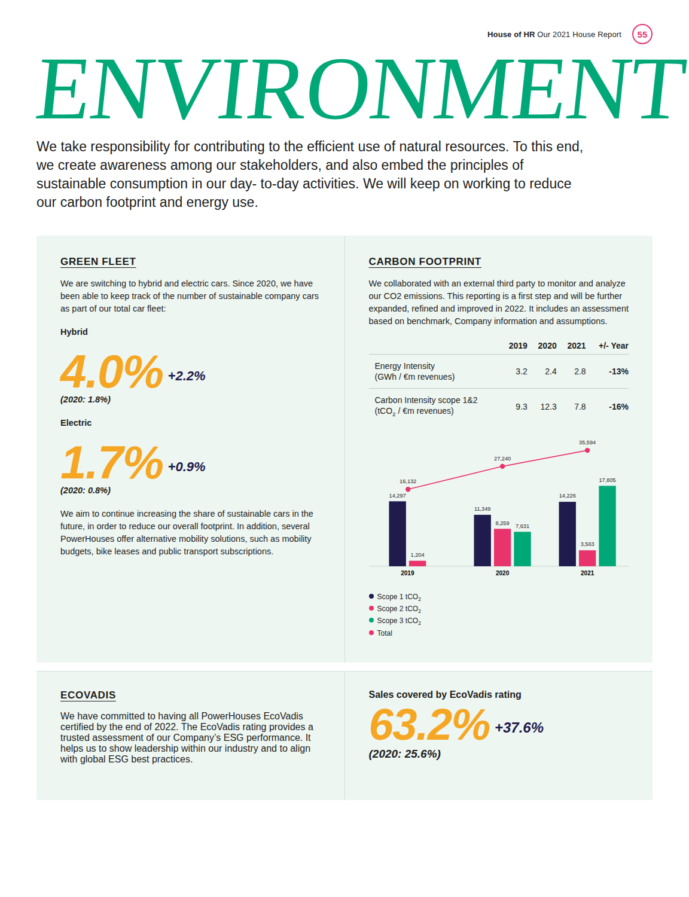House of HR Our 2021 House Report
55
ENVIRONMENT
We take responsibility for contributing to the efficient use of natural resources. To this end, we create awareness among our stakeholders, and also embed the principles of sustainable consumption in our day- to-day activities. We will keep on working to reduce our carbon footprint and energy use.
GREEN FLEET
We are switching to hybrid and electric cars. Since 2020, we have been able to keep track of the number of sustainable company cars as part of our total car fleet:
Hybrid
4.0%+2.2%
(2020: 1.8%)
Electric
1.7%+0.9%
(2020: 0.8%)
We aim to continue increasing the share of sustainable cars in the future, in order to reduce our overall footprint. In addition, several PowerHouses offer alternative mobility solutions, such as mobility budgets, bike leases and public transport subscriptions.
CARBON FOOTPRINT
We collaborated with an external third party to monitor and analyze our CO2 emissions. This reporting is a first step and will be further expanded, refined and improved in 2022. It includes an assessment based on benchmark, Company information and assumptions.
| | 2019 | 2020 | 2021 | +/- Year |
| --- | --- | --- | --- | --- |
| Energy Intensity (GWh / €m revenues) | 3.2 | 2.4 | 2.8 | -13% |
| Carbon Intensity scope 1&2 (tCO 2 / €m revenues) | 9.3 | 12.3 | 7.8 | -16% |
14,297 1,204 11,349 8,259 7,631 14,226 3,563 17,805 16,132 27,240 35,594 2019 2020 2021
Scope 1 tCO2
Scope 2 tCO2
Scope 3 tCO2
Total
ECOVADIS
We have committed to having all PowerHouses EcoVadis certified by the end of 2022. The EcoVadis rating provides a trusted assessment of our Company’s ESG performance. It helps us to show leadership within our industry and to align with global ESG best practices.
Sales covered by EcoVadis rating
63.2%+37.6%
(2020: 25.6%)